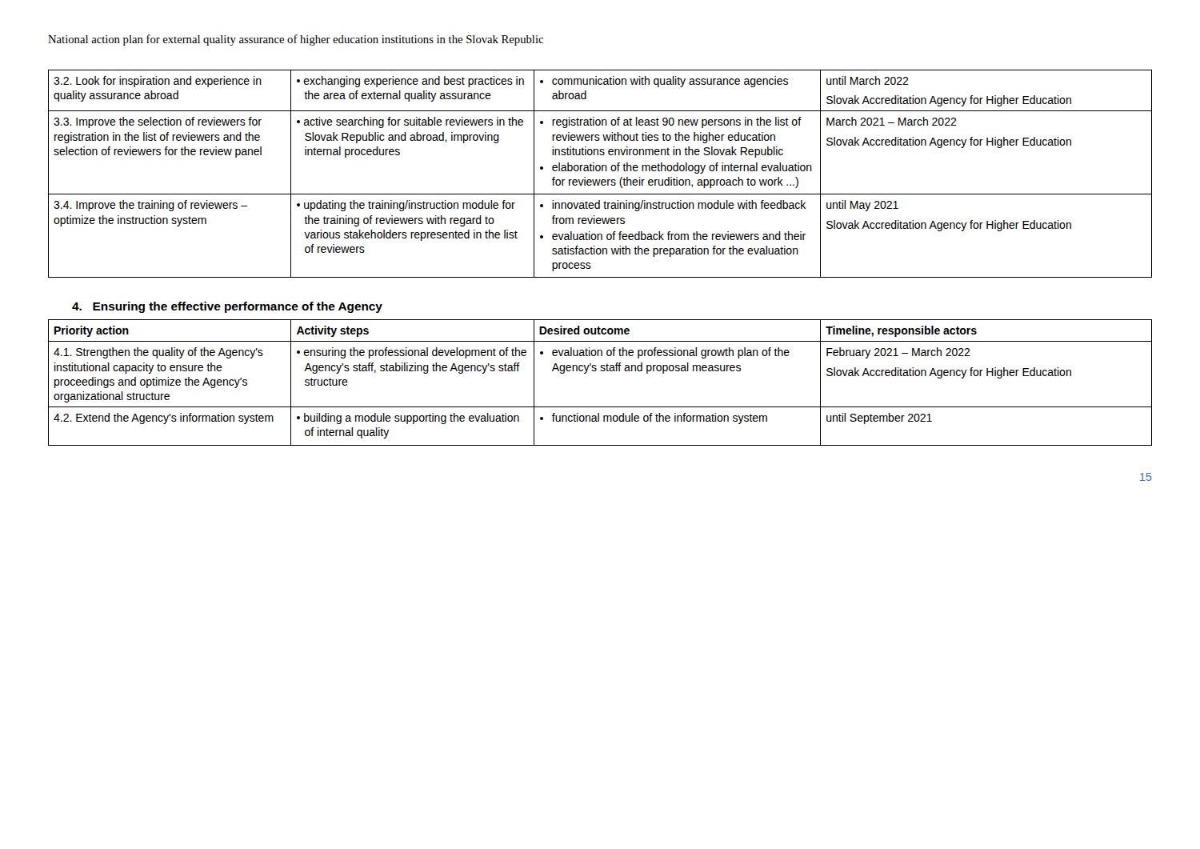National action plan for external quality assurance of higher education institutions in the Slovak Republic
| 3.2. Look for inspiration and experience in quality assurance abroad | • exchanging experience and best practices in the area of external quality assurance | communication with quality assurance agencies abroad | until March 2022 Slovak Accreditation Agency for Higher Education |
| 3.3. Improve the selection of reviewers for registration in the list of reviewers and the selection of reviewers for the review panel | • active searching for suitable reviewers in the Slovak Republic and abroad, improving internal procedures | registration of at least 90 new persons in the list of reviewers without ties to the higher education institutions environment in the Slovak Republic elaboration of the methodology of internal evaluation for reviewers (their erudition, approach to work ...) | March 2021 – March 2022 Slovak Accreditation Agency for Higher Education |
| 3.4. Improve the training of reviewers – optimize the instruction system | • updating the training/instruction module for the training of reviewers with regard to various stakeholders represented in the list of reviewers | innovated training/instruction module with feedback from reviewers evaluation of feedback from the reviewers and their satisfaction with the preparation for the evaluation process | until May 2021 Slovak Accreditation Agency for Higher Education |
4. Ensuring the effective performance of the Agency
| Priority action | Activity steps | Desired outcome | Timeline, responsible actors |
| --- | --- | --- | --- |
| 4.1. Strengthen the quality of the Agency's institutional capacity to ensure the proceedings and optimize the Agency's organizational structure | • ensuring the professional development of the Agency's staff, stabilizing the Agency's staff structure | evaluation of the professional growth plan of the Agency's staff and proposal measures | February 2021 – March 2022 Slovak Accreditation Agency for Higher Education |
| 4.2. Extend the Agency's information system | • building a module supporting the evaluation of internal quality | functional module of the information system | until September 2021 |
15